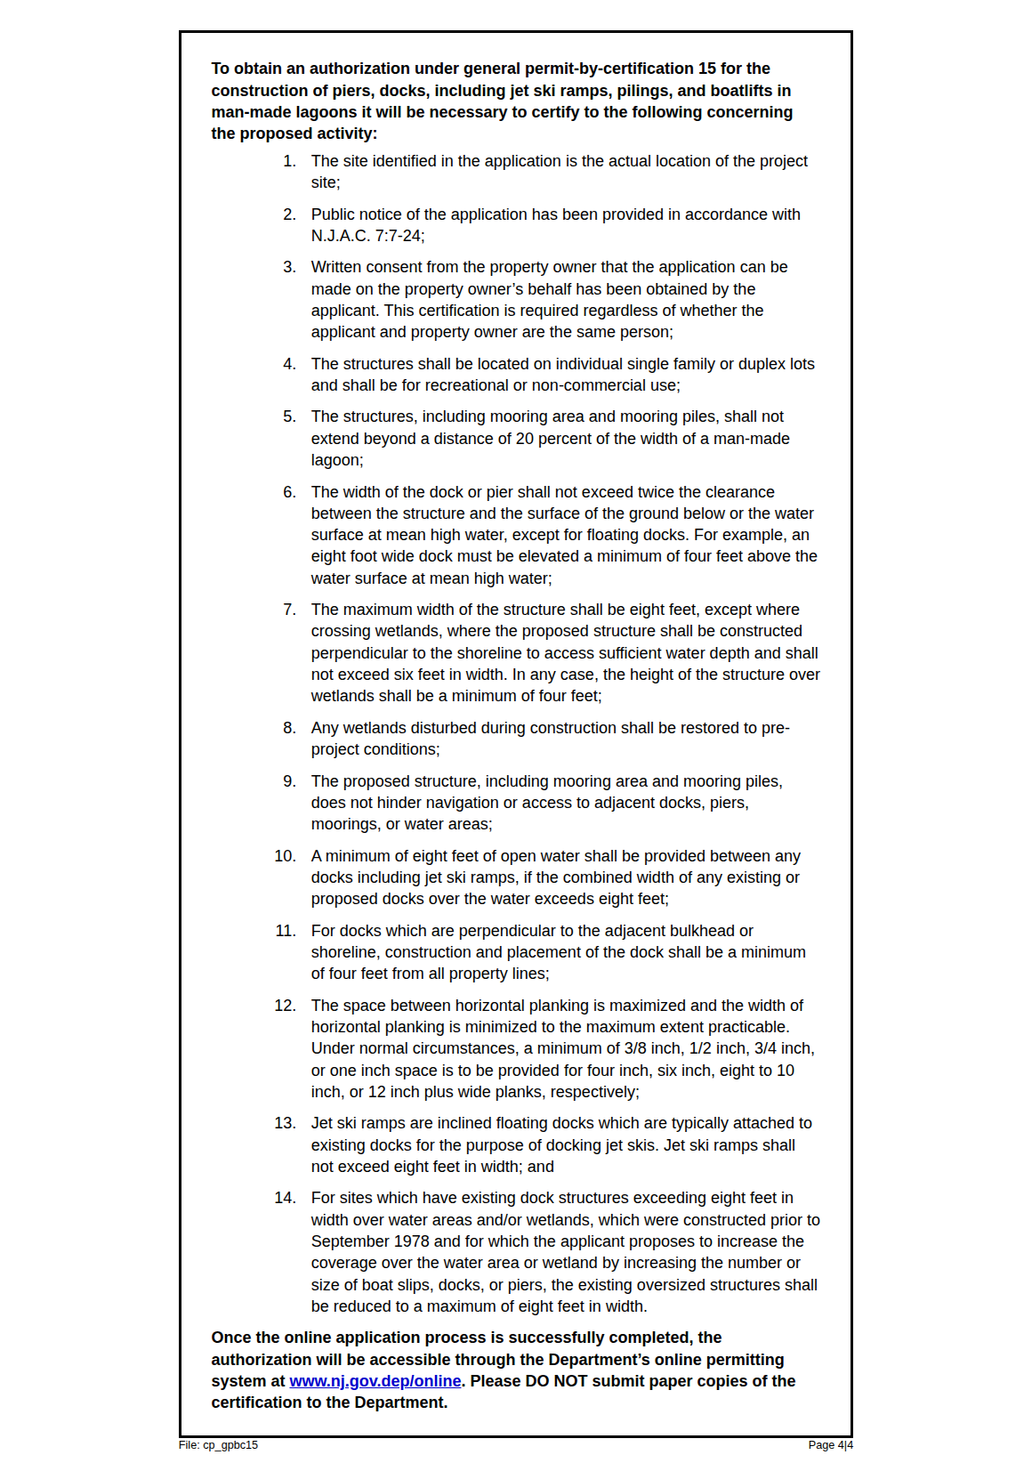To obtain an authorization under general permit-by-certification 15 for the construction of piers, docks, including jet ski ramps, pilings, and boatlifts in man-made lagoons it will be necessary to certify to the following concerning the proposed activity:
The site identified in the application is the actual location of the project site;
Public notice of the application has been provided in accordance with N.J.A.C. 7:7-24;
Written consent from the property owner that the application can be made on the property owner’s behalf has been obtained by the applicant. This certification is required regardless of whether the applicant and property owner are the same person;
The structures shall be located on individual single family or duplex lots and shall be for recreational or non-commercial use;
The structures, including mooring area and mooring piles, shall not extend beyond a distance of 20 percent of the width of a man-made lagoon;
The width of the dock or pier shall not exceed twice the clearance between the structure and the surface of the ground below or the water surface at mean high water, except for floating docks. For example, an eight foot wide dock must be elevated a minimum of four feet above the water surface at mean high water;
The maximum width of the structure shall be eight feet, except where crossing wetlands, where the proposed structure shall be constructed perpendicular to the shoreline to access sufficient water depth and shall not exceed six feet in width. In any case, the height of the structure over wetlands shall be a minimum of four feet;
Any wetlands disturbed during construction shall be restored to pre-project conditions;
The proposed structure, including mooring area and mooring piles, does not hinder navigation or access to adjacent docks, piers, moorings, or water areas;
A minimum of eight feet of open water shall be provided between any docks including jet ski ramps, if the combined width of any existing or proposed docks over the water exceeds eight feet;
For docks which are perpendicular to the adjacent bulkhead or shoreline, construction and placement of the dock shall be a minimum of four feet from all property lines;
The space between horizontal planking is maximized and the width of horizontal planking is minimized to the maximum extent practicable. Under normal circumstances, a minimum of 3/8 inch, 1/2 inch, 3/4 inch, or one inch space is to be provided for four inch, six inch, eight to 10 inch, or 12 inch plus wide planks, respectively;
Jet ski ramps are inclined floating docks which are typically attached to existing docks for the purpose of docking jet skis. Jet ski ramps shall not exceed eight feet in width; and
For sites which have existing dock structures exceeding eight feet in width over water areas and/or wetlands, which were constructed prior to September 1978 and for which the applicant proposes to increase the coverage over the water area or wetland by increasing the number or size of boat slips, docks, or piers, the existing oversized structures shall be reduced to a maximum of eight feet in width.
Once the online application process is successfully completed, the authorization will be accessible through the Department’s online permitting system at www.nj.gov.dep/online. Please DO NOT submit paper copies of the certification to the Department.
File: cp_gpbc15
Page 4|4